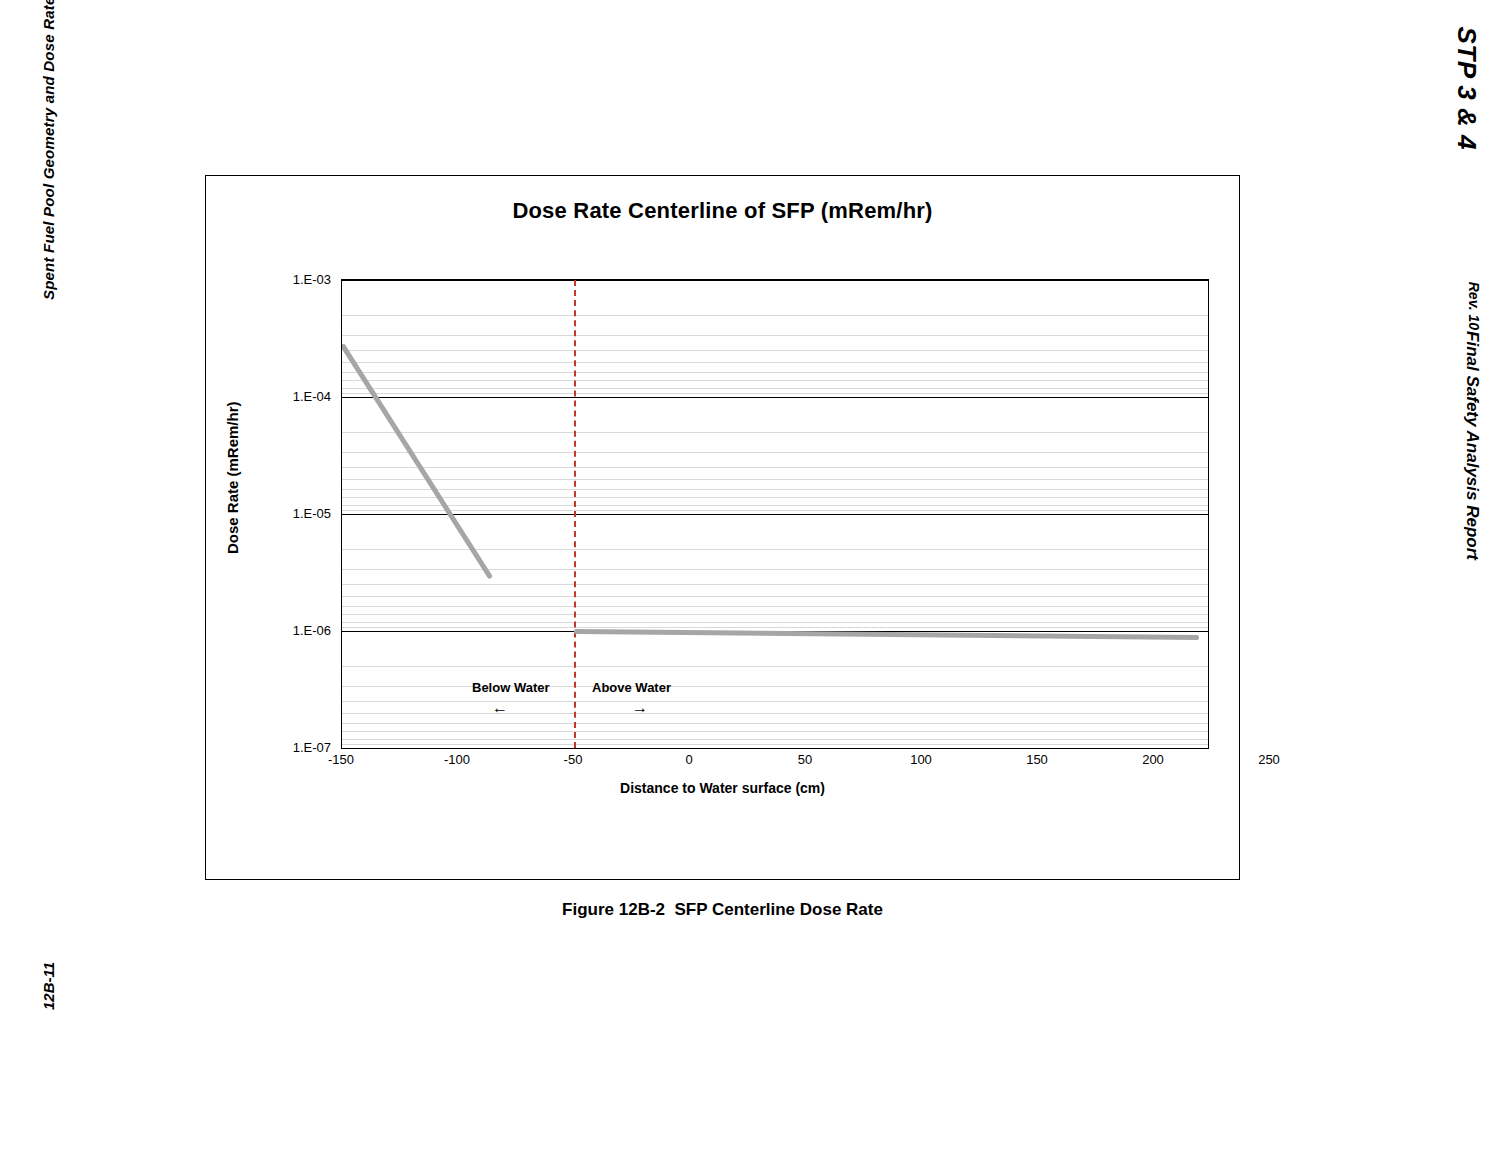Spent Fuel Pool Geometry and Dose Rate Calculation
12B-11
STP 3 & 4
Rev. 10
Final Safety Analysis Report
Dose Rate Centerline of SFP (mRem/hr)
Dose Rate (mRem/hr)
1.E-03
1.E-04
1.E-05
1.E-06
1.E-07
Below Water
Above Water
←
→
-150
-100
-50
0
50
100
150
200
250
Distance to Water surface (cm)
Figure 12B-2 SFP Centerline Dose Rate